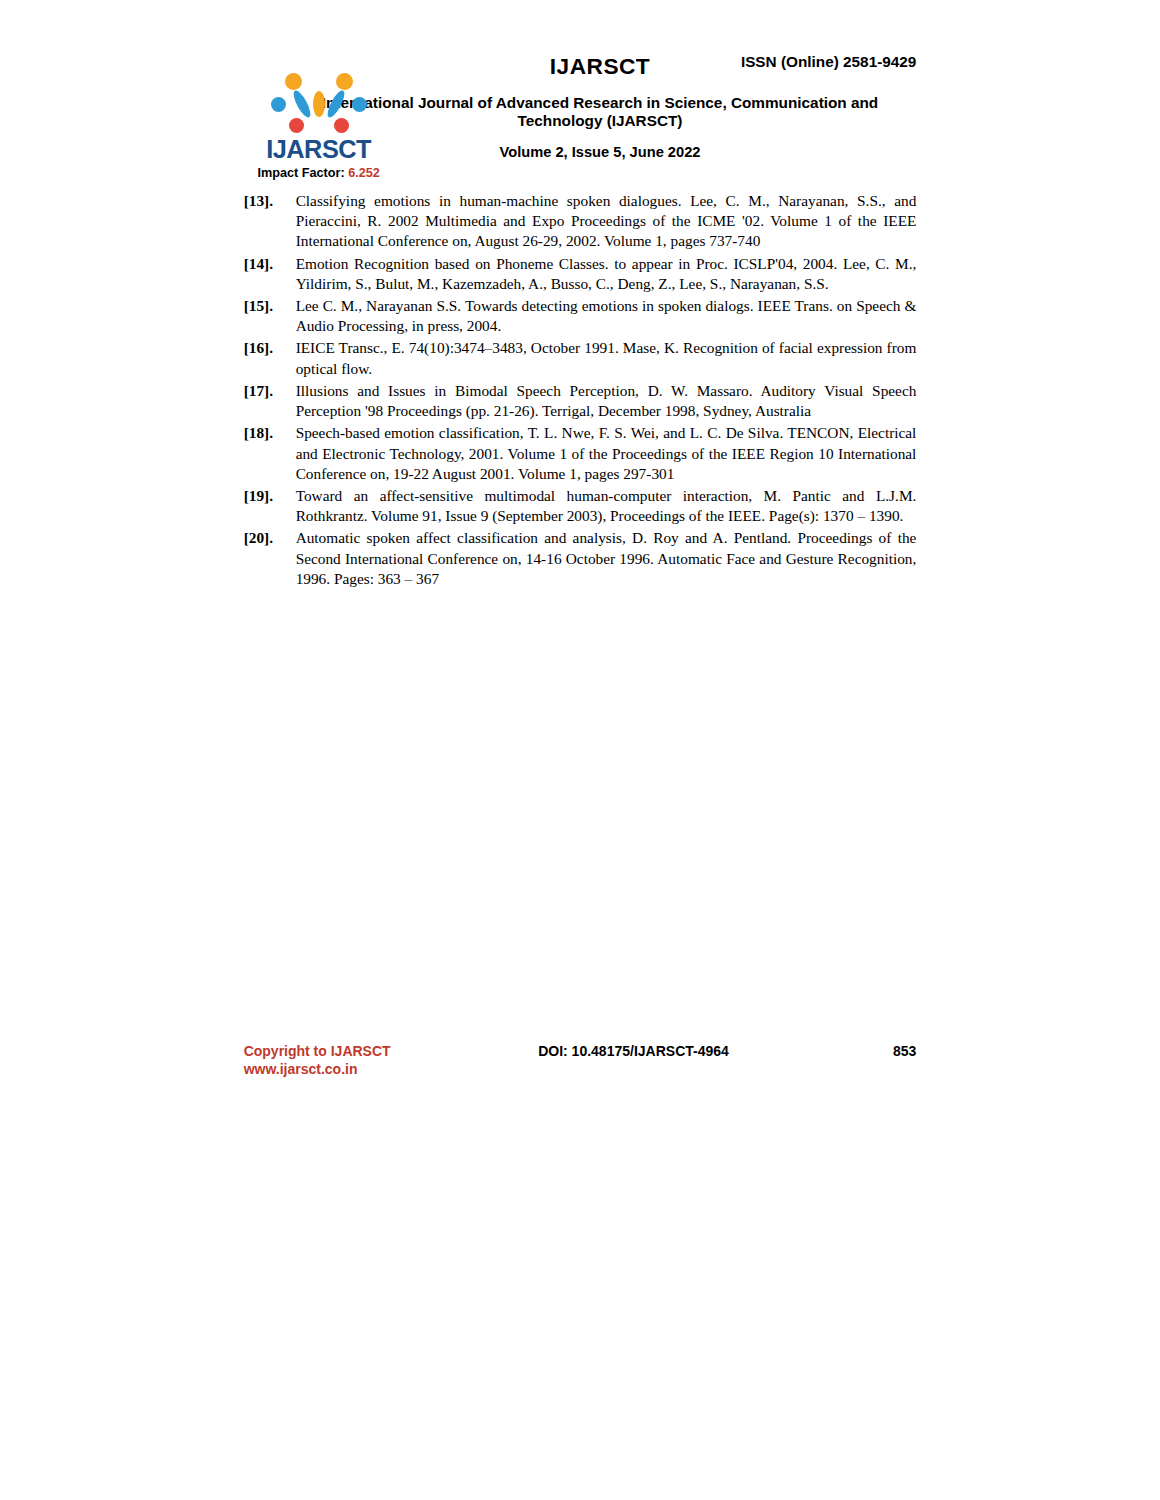ISSN (Online) 2581-9429
IJARSCT
Impact Factor: 6.252
IJARSCT
International Journal of Advanced Research in Science, Communication and Technology (IJARSCT)
Volume 2, Issue 5, June 2022
[13]. Classifying emotions in human-machine spoken dialogues. Lee, C. M., Narayanan, S.S., and Pieraccini, R. 2002 Multimedia and Expo Proceedings of the ICME '02. Volume 1 of the IEEE International Conference on, August 26-29, 2002. Volume 1, pages 737-740
[14]. Emotion Recognition based on Phoneme Classes. to appear in Proc. ICSLP'04, 2004. Lee, C. M., Yildirim, S., Bulut, M., Kazemzadeh, A., Busso, C., Deng, Z., Lee, S., Narayanan, S.S.
[15]. Lee C. M., Narayanan S.S. Towards detecting emotions in spoken dialogs. IEEE Trans. on Speech & Audio Processing, in press, 2004.
[16]. IEICE Transc., E. 74(10):3474–3483, October 1991. Mase, K. Recognition of facial expression from optical flow.
[17]. Illusions and Issues in Bimodal Speech Perception, D. W. Massaro. Auditory Visual Speech Perception '98 Proceedings (pp. 21-26). Terrigal, December 1998, Sydney, Australia
[18]. Speech-based emotion classification, T. L. Nwe, F. S. Wei, and L. C. De Silva. TENCON, Electrical and Electronic Technology, 2001. Volume 1 of the Proceedings of the IEEE Region 10 International Conference on, 19-22 August 2001. Volume 1, pages 297-301
[19]. Toward an affect-sensitive multimodal human-computer interaction, M. Pantic and L.J.M. Rothkrantz. Volume 91, Issue 9 (September 2003), Proceedings of the IEEE. Page(s): 1370 – 1390.
[20]. Automatic spoken affect classification and analysis, D. Roy and A. Pentland. Proceedings of the Second International Conference on, 14-16 October 1996. Automatic Face and Gesture Recognition, 1996. Pages: 363 – 367
Copyright to IJARSCT
DOI: 10.48175/IJARSCT-4964
853
www.ijarsct.co.in